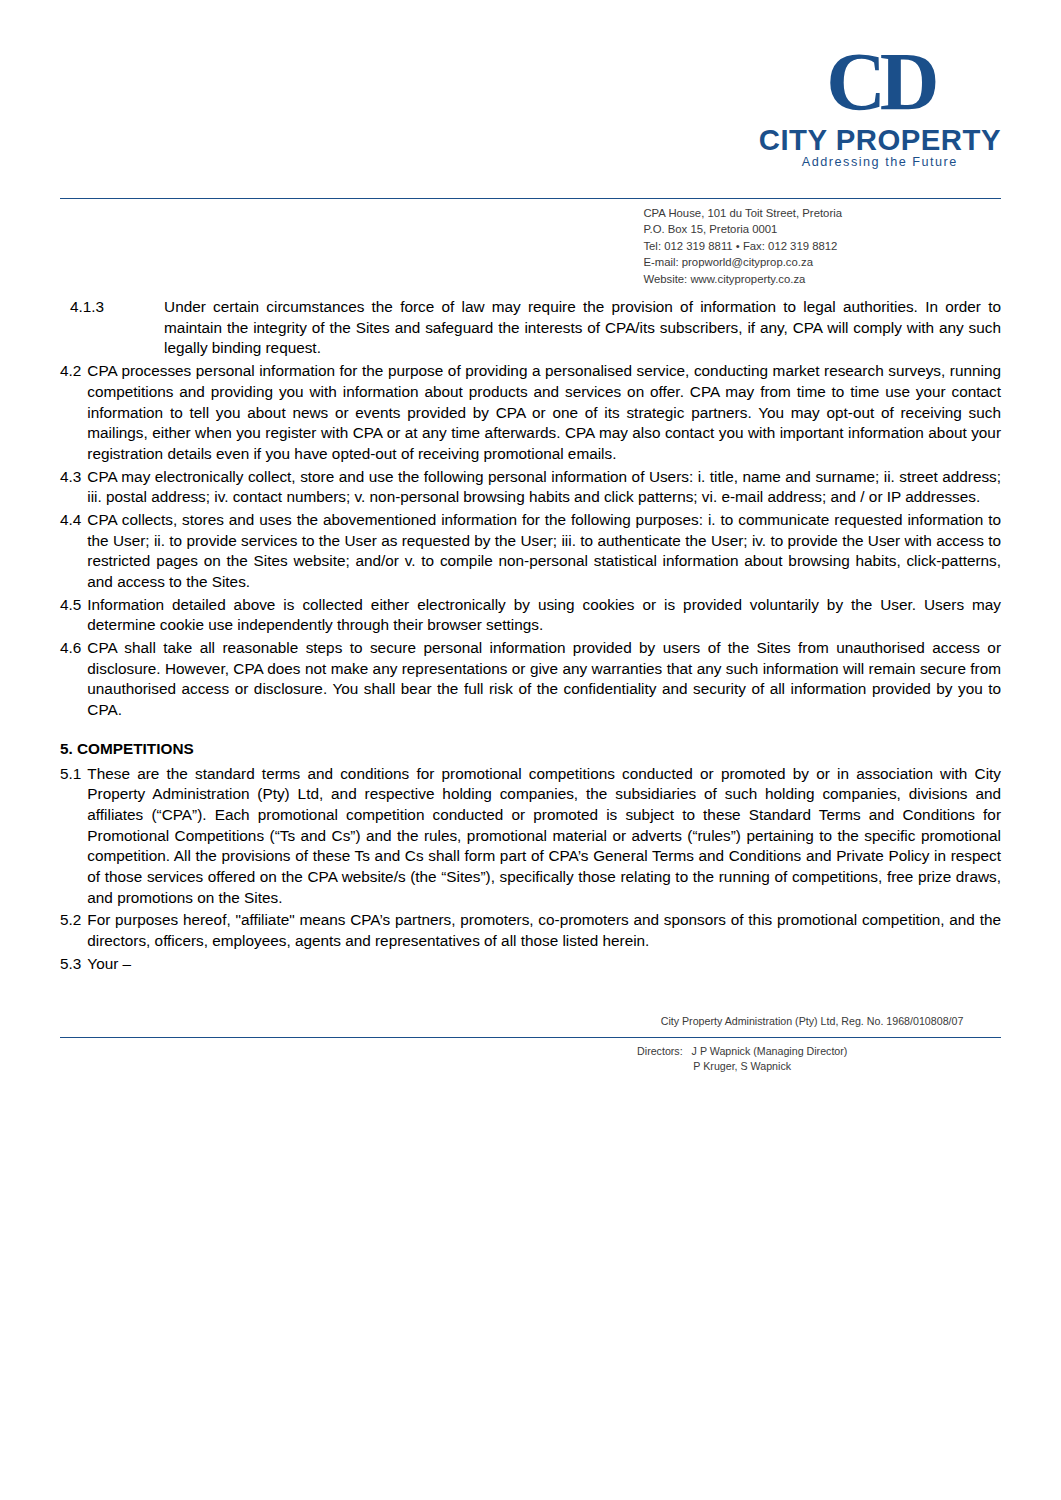CD CITY PROPERTY Addressing the Future
CPA House, 101 du Toit Street, Pretoria
P.O. Box 15, Pretoria 0001
Tel: 012 319 8811 • Fax: 012 319 8812
E-mail: propworld@cityprop.co.za
Website: www.cityproperty.co.za
4.1.3 Under certain circumstances the force of law may require the provision of information to legal authorities. In order to maintain the integrity of the Sites and safeguard the interests of CPA/its subscribers, if any, CPA will comply with any such legally binding request.
4.2 CPA processes personal information for the purpose of providing a personalised service, conducting market research surveys, running competitions and providing you with information about products and services on offer. CPA may from time to time use your contact information to tell you about news or events provided by CPA or one of its strategic partners. You may opt-out of receiving such mailings, either when you register with CPA or at any time afterwards. CPA may also contact you with important information about your registration details even if you have opted-out of receiving promotional emails.
4.3 CPA may electronically collect, store and use the following personal information of Users: i. title, name and surname; ii. street address; iii. postal address; iv. contact numbers; v. non-personal browsing habits and click patterns; vi. e-mail address; and / or IP addresses.
4.4 CPA collects, stores and uses the abovementioned information for the following purposes: i. to communicate requested information to the User; ii. to provide services to the User as requested by the User; iii. to authenticate the User; iv. to provide the User with access to restricted pages on the Sites website; and/or v. to compile non-personal statistical information about browsing habits, click-patterns, and access to the Sites.
4.5 Information detailed above is collected either electronically by using cookies or is provided voluntarily by the User. Users may determine cookie use independently through their browser settings.
4.6 CPA shall take all reasonable steps to secure personal information provided by users of the Sites from unauthorised access or disclosure. However, CPA does not make any representations or give any warranties that any such information will remain secure from unauthorised access or disclosure. You shall bear the full risk of the confidentiality and security of all information provided by you to CPA.
5. COMPETITIONS
5.1 These are the standard terms and conditions for promotional competitions conducted or promoted by or in association with City Property Administration (Pty) Ltd, and respective holding companies, the subsidiaries of such holding companies, divisions and affiliates (“CPA”). Each promotional competition conducted or promoted is subject to these Standard Terms and Conditions for Promotional Competitions (“Ts and Cs”) and the rules, promotional material or adverts (“rules”) pertaining to the specific promotional competition. All the provisions of these Ts and Cs shall form part of CPA’s General Terms and Conditions and Private Policy in respect of those services offered on the CPA website/s (the “Sites”), specifically those relating to the running of competitions, free prize draws, and promotions on the Sites.
5.2 For purposes hereof, "affiliate" means CPA’s partners, promoters, co-promoters and sponsors of this promotional competition, and the directors, officers, employees, agents and representatives of all those listed herein.
5.3 Your –
City Property Administration (Pty) Ltd, Reg. No. 1968/010808/07
Directors: J P Wapnick (Managing Director)
P Kruger, S Wapnick